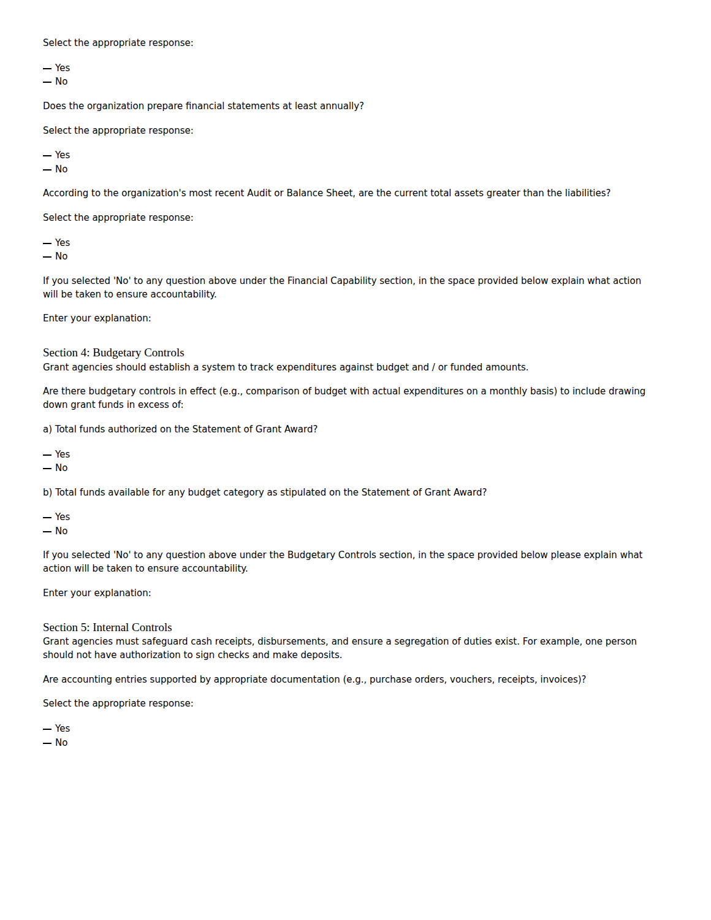Select the appropriate response:
Yes
No
Does the organization prepare financial statements at least annually?
Select the appropriate response:
Yes
No
According to the organization's most recent Audit or Balance Sheet, are the current total assets greater than the liabilities?
Select the appropriate response:
Yes
No
If you selected 'No' to any question above under the Financial Capability section, in the space provided below explain what action will be taken to ensure accountability.
Enter your explanation:
Section 4: Budgetary Controls
Grant agencies should establish a system to track expenditures against budget and / or funded amounts.
Are there budgetary controls in effect (e.g., comparison of budget with actual expenditures on a monthly basis) to include drawing down grant funds in excess of:
a) Total funds authorized on the Statement of Grant Award?
Yes
No
b) Total funds available for any budget category as stipulated on the Statement of Grant Award?
Yes
No
If you selected 'No' to any question above under the Budgetary Controls section, in the space provided below please explain what action will be taken to ensure accountability.
Enter your explanation:
Section 5: Internal Controls
Grant agencies must safeguard cash receipts, disbursements, and ensure a segregation of duties exist. For example, one person should not have authorization to sign checks and make deposits.
Are accounting entries supported by appropriate documentation (e.g., purchase orders, vouchers, receipts, invoices)?
Select the appropriate response:
Yes
No